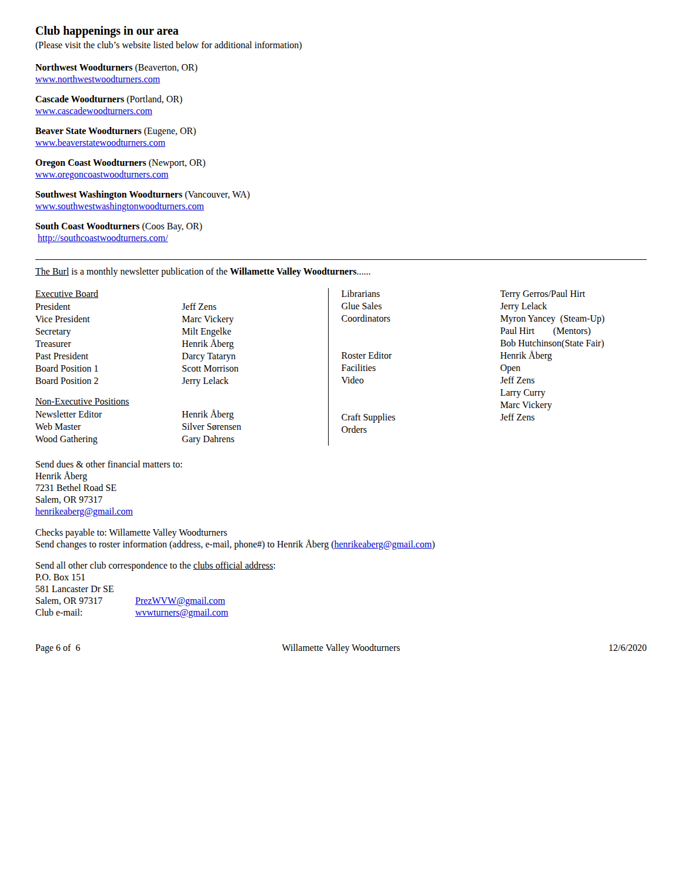Club happenings in our area
(Please visit the club’s website listed below for additional information)
Northwest Woodturners (Beaverton, OR)
www.northwestwoodturners.com
Cascade Woodturners (Portland, OR)
www.cascadewoodturners.com
Beaver State Woodturners (Eugene, OR)
www.beaverstatewoodturners.com
Oregon Coast Woodturners (Newport, OR)
www.oregoncoastwoodturners.com
Southwest Washington Woodturners (Vancouver, WA)
www.southwestwashingtonwoodturners.com
South Coast Woodturners (Coos Bay, OR)
http://southcoastwoodturners.com/
The Burl is a monthly newsletter publication of the Willamette Valley Woodturners......
Executive Board
| President | Jeff Zens |
| Vice President | Marc Vickery |
| Secretary | Milt Engelke |
| Treasurer | Henrik Åberg |
| Past President | Darcy Tataryn |
| Board Position 1 | Scott Morrison |
| Board Position 2 | Jerry Lelack |
Non-Executive Positions
| Newsletter Editor | Henrik Åberg |
| Web Master | Silver Sørensen |
| Wood Gathering | Gary Dahrens |
| Librarians | Terry Gerros/Paul Hirt |
| Glue Sales | Jerry Lelack |
| Coordinators | Myron Yancey (Steam-Up) |
| | Paul Hirt (Mentors) |
| | Bob Hutchinson(State Fair) |
| Roster Editor | Henrik Åberg |
| Facilities | Open |
| Video | Jeff Zens |
| | Larry Curry |
| | Marc Vickery |
| Craft Supplies | Jeff Zens |
| Orders | |
Send dues & other financial matters to:
Henrik Åberg
7231 Bethel Road SE
Salem, OR 97317
henrikeaberg@gmail.com
Checks payable to: Willamette Valley Woodturners
Send changes to roster information (address, e-mail, phone#) to Henrik Åberg (henrikeaberg@gmail.com)
Send all other club correspondence to the clubs official address:
P.O. Box 151
581 Lancaster Dr SE
Salem, OR 97317 PrezWVW@gmail.com
Club e-mail: wvwturners@gmail.com
Page 6 of 6
Willamette Valley Woodturners
12/6/2020